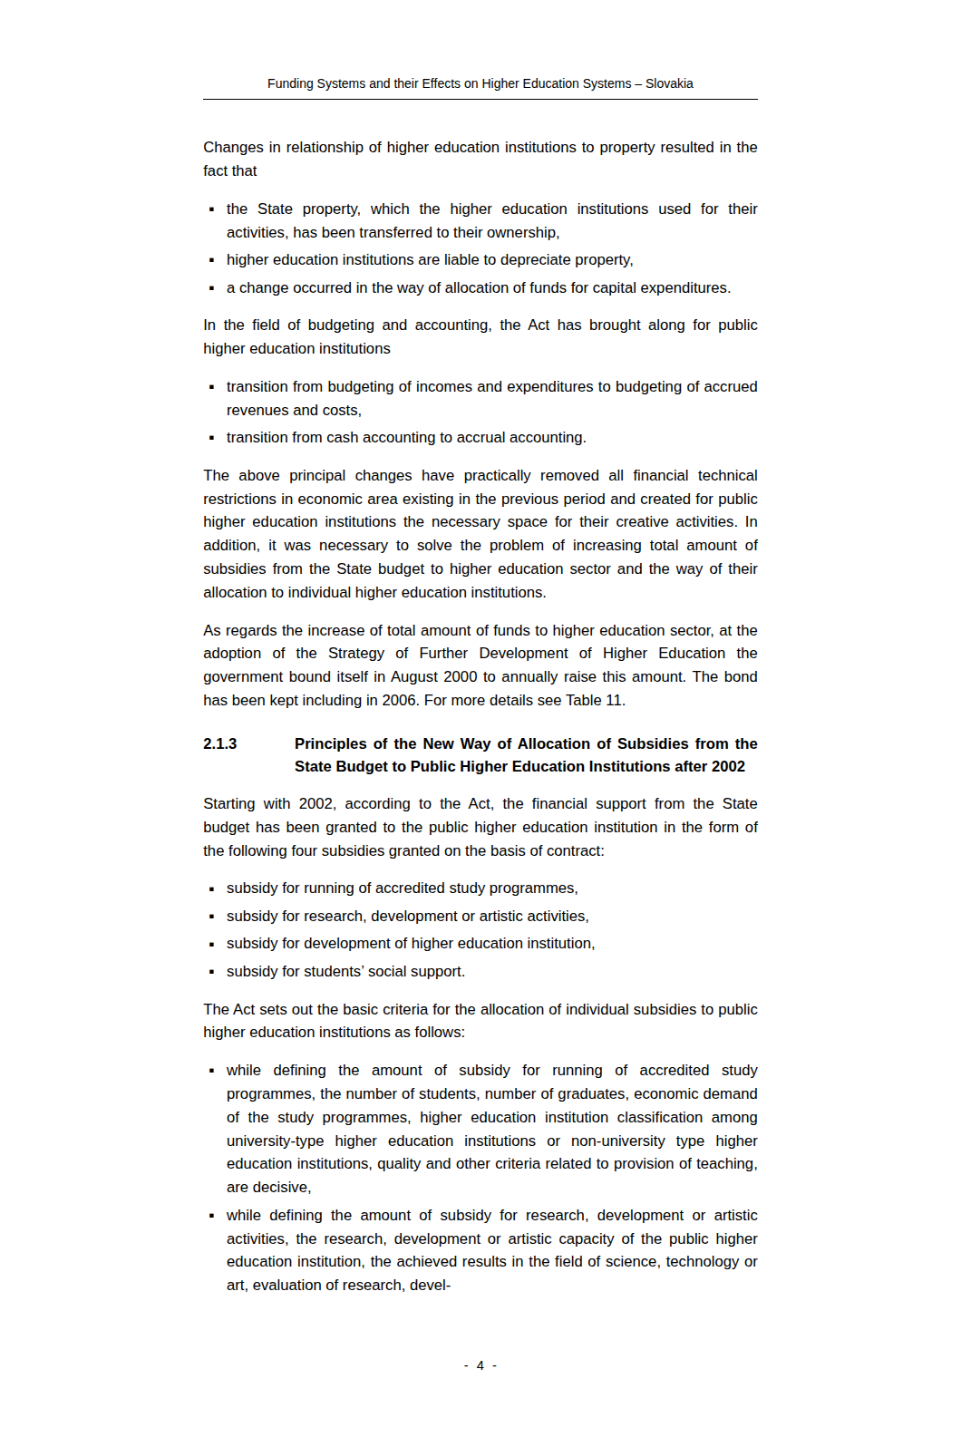Funding Systems and their Effects on Higher Education Systems – Slovakia
Changes in relationship of higher education institutions to property resulted in the fact that
the State property, which the higher education institutions used for their activities, has been transferred to their ownership,
higher education institutions are liable to depreciate property,
a change occurred in the way of allocation of funds for capital expenditures.
In the field of budgeting and accounting, the Act has brought along for public higher education institutions
transition from budgeting of incomes and expenditures to budgeting of accrued revenues and costs,
transition from cash accounting to accrual accounting.
The above principal changes have practically removed all financial technical restrictions in economic area existing in the previous period and created for public higher education institutions the necessary space for their creative activities. In addition, it was necessary to solve the problem of increasing total amount of subsidies from the State budget to higher education sector and the way of their allocation to individual higher education institutions.
As regards the increase of total amount of funds to higher education sector, at the adoption of the Strategy of Further Development of Higher Education the government bound itself in August 2000 to annually raise this amount. The bond has been kept including in 2006. For more details see Table 11.
2.1.3 Principles of the New Way of Allocation of Subsidies from the State Budget to Public Higher Education Institutions after 2002
Starting with 2002, according to the Act, the financial support from the State budget has been granted to the public higher education institution in the form of the following four subsidies granted on the basis of contract:
subsidy for running of accredited study programmes,
subsidy for research, development or artistic activities,
subsidy for development of higher education institution,
subsidy for students’ social support.
The Act sets out the basic criteria for the allocation of individual subsidies to public higher education institutions as follows:
while defining the amount of subsidy for running of accredited study programmes, the number of students, number of graduates, economic demand of the study programmes, higher education institution classification among university-type higher education institutions or non-university type higher education institutions, quality and other criteria related to provision of teaching, are decisive,
while defining the amount of subsidy for research, development or artistic activities, the research, development or artistic capacity of the public higher education institution, the achieved results in the field of science, technology or art, evaluation of research, devel-
- 4 -